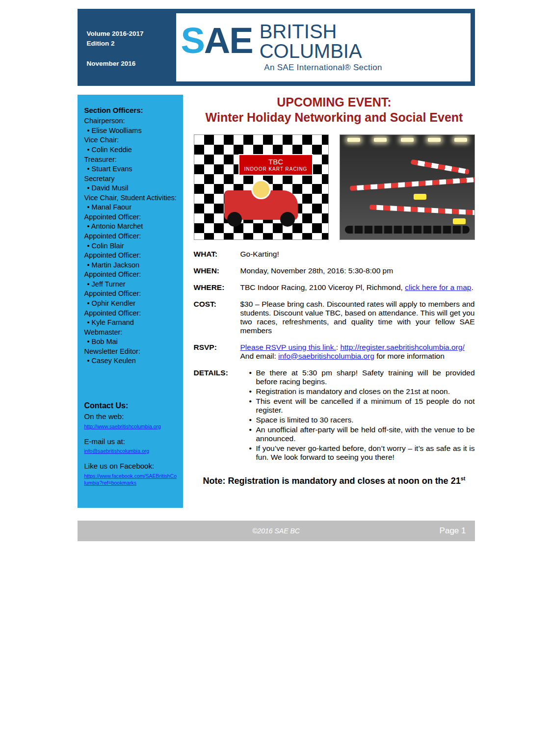Volume 2016-2017
Edition 2
November 2016
SAE
BRITISH
COLUMBIA
An SAE International® Section
Section Officers:
Chairperson:
Elise Woolliams
Vice Chair:
Colin Keddie
Treasurer:
Stuart Evans
Secretary
David Musil
Vice Chair, Student Activities:
Manal Faour
Appointed Officer:
Antonio Marchet
Appointed Officer:
Colin Blair
Appointed Officer:
Martin Jackson
Appointed Officer:
Jeff Turner
Appointed Officer:
Ophir Kendler
Appointed Officer:
Kyle Farnand
Webmaster:
Bob Mai
Newsletter Editor:
Casey Keulen
Contact Us:
On the web:
http://www.saebritishcolumbia.org
E-mail us at:
info@saebritishcolumbia.org
Like us on Facebook:
https://www.facebook.com/SAEBritishColumbia?ref=bookmarks
UPCOMING EVENT:
Winter Holiday Networking and Social Event
TBC
INDOOR KART RACING
| WHAT: | Go-Karting! |
| WHEN: | Monday, November 28th, 2016: 5:30-8:00 pm |
| WHERE: | TBC Indoor Racing, 2100 Viceroy Pl, Richmond, click here for a map . |
| COST: | $30 – Please bring cash. Discounted rates will apply to members and students. Discount value TBC, based on attendance. This will get you two races, refreshments, and quality time with your fellow SAE members |
| RSVP: | Please RSVP using this link. : http://register.saebritishcolumbia.org/ And email: info@saebritishcolumbia.org for more information |
| DETAILS: | Be there at 5:30 pm sharp! Safety training will be provided before racing begins. Registration is mandatory and closes on the 21st at noon. This event will be cancelled if a minimum of 15 people do not register. Space is limited to 30 racers. An unofficial after-party will be held off-site, with the venue to be announced. If you’ve never go-karted before, don’t worry – it’s as safe as it is fun. We look forward to seeing you there! |
Note: Registration is mandatory and closes at noon on the 21st
©2016 SAE BC
Page 1